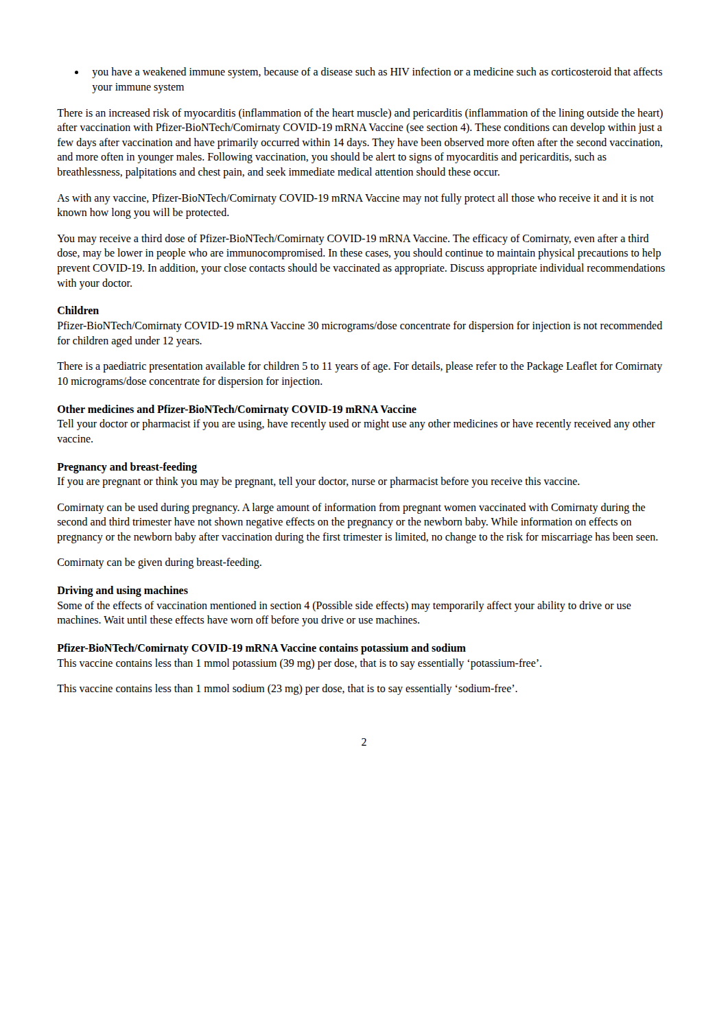you have a weakened immune system, because of a disease such as HIV infection or a medicine such as corticosteroid that affects your immune system
There is an increased risk of myocarditis (inflammation of the heart muscle) and pericarditis (inflammation of the lining outside the heart) after vaccination with Pfizer-BioNTech/Comirnaty COVID-19 mRNA Vaccine (see section 4). These conditions can develop within just a few days after vaccination and have primarily occurred within 14 days. They have been observed more often after the second vaccination, and more often in younger males. Following vaccination, you should be alert to signs of myocarditis and pericarditis, such as breathlessness, palpitations and chest pain, and seek immediate medical attention should these occur.
As with any vaccine, Pfizer-BioNTech/Comirnaty COVID-19 mRNA Vaccine may not fully protect all those who receive it and it is not known how long you will be protected.
You may receive a third dose of Pfizer-BioNTech/Comirnaty COVID-19 mRNA Vaccine. The efficacy of Comirnaty, even after a third dose, may be lower in people who are immunocompromised. In these cases, you should continue to maintain physical precautions to help prevent COVID-19. In addition, your close contacts should be vaccinated as appropriate. Discuss appropriate individual recommendations with your doctor.
Children
Pfizer-BioNTech/Comirnaty COVID-19 mRNA Vaccine 30 micrograms/dose concentrate for dispersion for injection is not recommended for children aged under 12 years.
There is a paediatric presentation available for children 5 to 11 years of age. For details, please refer to the Package Leaflet for Comirnaty 10 micrograms/dose concentrate for dispersion for injection.
Other medicines and Pfizer-BioNTech/Comirnaty COVID-19 mRNA Vaccine
Tell your doctor or pharmacist if you are using, have recently used or might use any other medicines or have recently received any other vaccine.
Pregnancy and breast-feeding
If you are pregnant or think you may be pregnant, tell your doctor, nurse or pharmacist before you receive this vaccine.
Comirnaty can be used during pregnancy. A large amount of information from pregnant women vaccinated with Comirnaty during the second and third trimester have not shown negative effects on the pregnancy or the newborn baby. While information on effects on pregnancy or the newborn baby after vaccination during the first trimester is limited, no change to the risk for miscarriage has been seen.
Comirnaty can be given during breast-feeding.
Driving and using machines
Some of the effects of vaccination mentioned in section 4 (Possible side effects) may temporarily affect your ability to drive or use machines. Wait until these effects have worn off before you drive or use machines.
Pfizer-BioNTech/Comirnaty COVID-19 mRNA Vaccine contains potassium and sodium
This vaccine contains less than 1 mmol potassium (39 mg) per dose, that is to say essentially ‘potassium-free’.
This vaccine contains less than 1 mmol sodium (23 mg) per dose, that is to say essentially ‘sodium-free’.
2